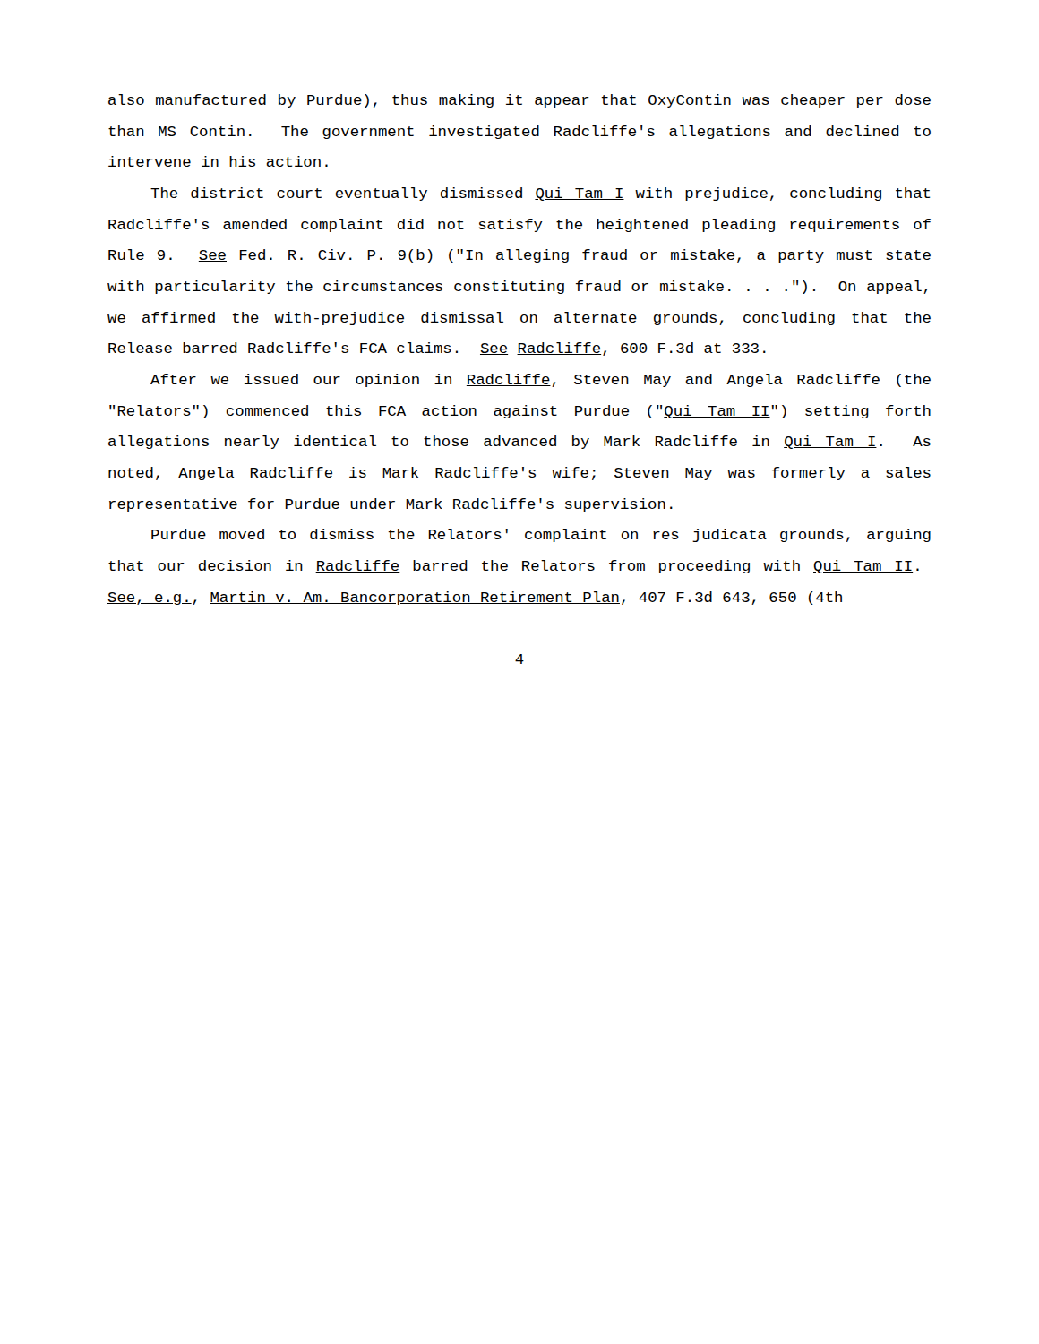also manufactured by Purdue), thus making it appear that OxyContin was cheaper per dose than MS Contin. The government investigated Radcliffe's allegations and declined to intervene in his action.
The district court eventually dismissed Qui Tam I with prejudice, concluding that Radcliffe's amended complaint did not satisfy the heightened pleading requirements of Rule 9. See Fed. R. Civ. P. 9(b) ("In alleging fraud or mistake, a party must state with particularity the circumstances constituting fraud or mistake. . . ."). On appeal, we affirmed the with-prejudice dismissal on alternate grounds, concluding that the Release barred Radcliffe's FCA claims. See Radcliffe, 600 F.3d at 333.
After we issued our opinion in Radcliffe, Steven May and Angela Radcliffe (the "Relators") commenced this FCA action against Purdue ("Qui Tam II") setting forth allegations nearly identical to those advanced by Mark Radcliffe in Qui Tam I. As noted, Angela Radcliffe is Mark Radcliffe's wife; Steven May was formerly a sales representative for Purdue under Mark Radcliffe's supervision.
Purdue moved to dismiss the Relators' complaint on res judicata grounds, arguing that our decision in Radcliffe barred the Relators from proceeding with Qui Tam II. See, e.g., Martin v. Am. Bancorporation Retirement Plan, 407 F.3d 643, 650 (4th
4